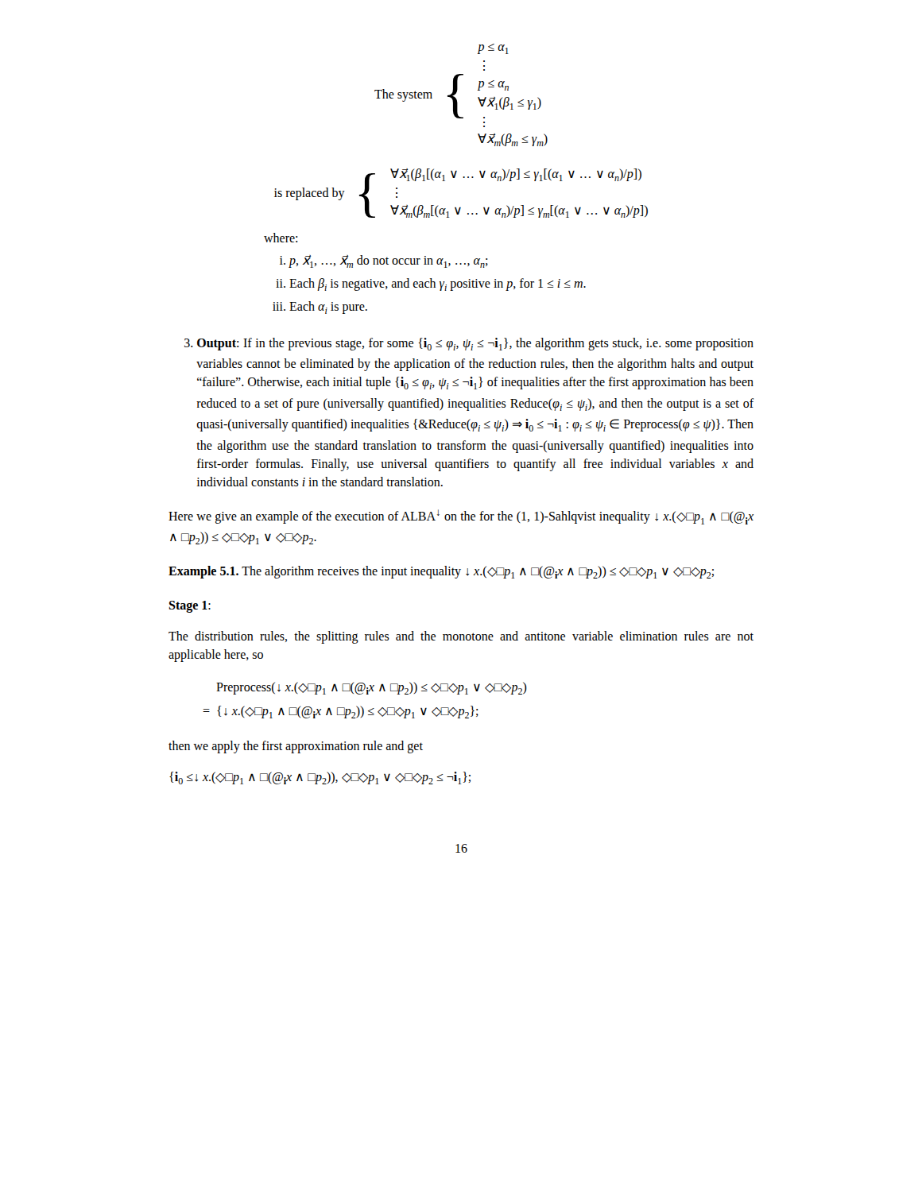| The system | { | p ≤ α 1 ⋮ p ≤ α n ∀ x⃗ 1 ( β 1 ≤ γ 1 ) ⋮ ∀ x⃗ m ( β m ≤ γ m ) |
| is replaced by | { | ∀ x⃗ 1 ( β 1 [( α 1 ∨ … ∨ α n )/ p ] ≤ γ 1 [( α 1 ∨ … ∨ α n )/ p ]) ⋮ ∀ x⃗ m ( β m [( α 1 ∨ … ∨ α n )/ p ] ≤ γ m [( α 1 ∨ … ∨ α n )/ p ]) |
where:
p, x⃗1, …, x⃗m do not occur in α1, …, αn;
Each βi is negative, and each γi positive in p, for 1 ≤ i ≤ m.
Each αi is pure.
Output: If in the previous stage, for some {i0 ≤ φi, ψi ≤ ¬i1}, the algorithm gets stuck, i.e. some proposition variables cannot be eliminated by the application of the reduction rules, then the algorithm halts and output “failure”. Otherwise, each initial tuple {i0 ≤ φi, ψi ≤ ¬i1} of inequalities after the first approximation has been reduced to a set of pure (universally quantified) inequalities Reduce(φi ≤ ψi), and then the output is a set of quasi-(universally quantified) inequalities {&Reduce(φi ≤ ψi) ⇒ i0 ≤ ¬i1 : φi ≤ ψi ∈ Preprocess(φ ≤ ψ)}. Then the algorithm use the standard translation to transform the quasi-(universally quantified) inequalities into first-order formulas. Finally, use universal quantifiers to quantify all free individual variables x and individual constants i in the standard translation.
Here we give an example of the execution of ALBA↓ on the for the (1, 1)-Sahlqvist inequality ↓ x.(◇□p1 ∧ □(@ix ∧ □p2)) ≤ ◇□◇p1 ∨ ◇□◇p2.
Example 5.1. The algorithm receives the input inequality ↓ x.(◇□p1 ∧ □(@ix ∧ □p2)) ≤ ◇□◇p1 ∨ ◇□◇p2;
Stage 1:
The distribution rules, the splitting rules and the monotone and antitone variable elimination rules are not applicable here, so
| | Preprocess (↓ x .(◇□ p 1 ∧ □(@ i x ∧ □ p 2 )) ≤ ◇□◇ p 1 ∨ ◇□◇ p 2 ) |
| = | {↓ x .(◇□ p 1 ∧ □(@ i x ∧ □ p 2 )) ≤ ◇□◇ p 1 ∨ ◇□◇ p 2 }; |
then we apply the first approximation rule and get
{i0 ≤↓ x.(◇□p1 ∧ □(@ix ∧ □p2)), ◇□◇p1 ∨ ◇□◇p2 ≤ ¬i1};
16